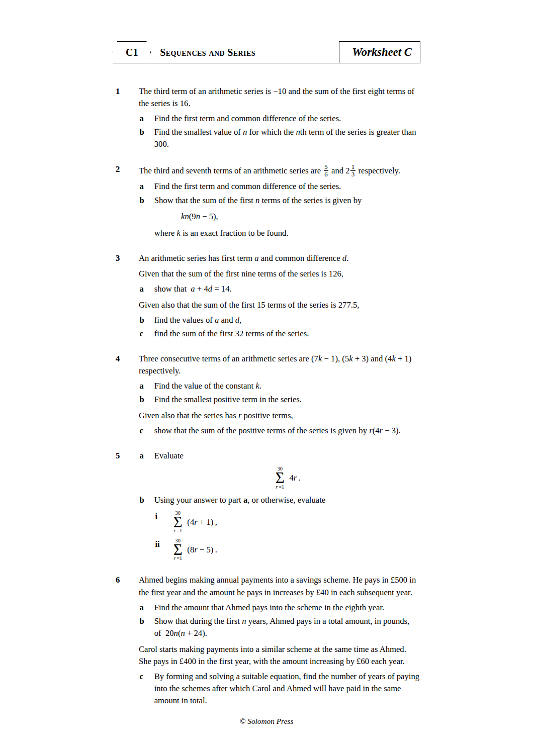C1
Sequences and Series
Worksheet C
The third term of an arithmetic series is −10 and the sum of the first eight terms of the series is 16.
Find the first term and common difference of the series.
Find the smallest value of n for which the nth term of the series is greater than 300.
The third and seventh terms of an arithmetic series are 56 and 213 respectively.
Find the first term and common difference of the series.
Show that the sum of the first n terms of the series is given by
kn(9n − 5),
where k is an exact fraction to be found.
An arithmetic series has first term a and common difference d.
Given that the sum of the first nine terms of the series is 126,
show that a + 4d = 14.
Given also that the sum of the first 15 terms of the series is 277.5,
find the values of a and d,
find the sum of the first 32 terms of the series.
Three consecutive terms of an arithmetic series are (7k − 1), (5k + 3) and (4k + 1) respectively.
Find the value of the constant k.
Find the smallest positive term in the series.
Given also that the series has r positive terms,
show that the sum of the positive terms of the series is given by r(4r − 3).
Evaluate
30 Σ r =1 4r .
Using your answer to part a, or otherwise, evaluate
30 Σ r =1 (4r + 1) ,
30 Σ r =1 (8r − 5) .
Ahmed begins making annual payments into a savings scheme. He pays in £500 in the first year and the amount he pays in increases by £40 in each subsequent year.
Find the amount that Ahmed pays into the scheme in the eighth year.
Show that during the first n years, Ahmed pays in a total amount, in pounds, of 20n(n + 24).
Carol starts making payments into a similar scheme at the same time as Ahmed. She pays in £400 in the first year, with the amount increasing by £60 each year.
By forming and solving a suitable equation, find the number of years of paying into the schemes after which Carol and Ahmed will have paid in the same amount in total.
© Solomon Press